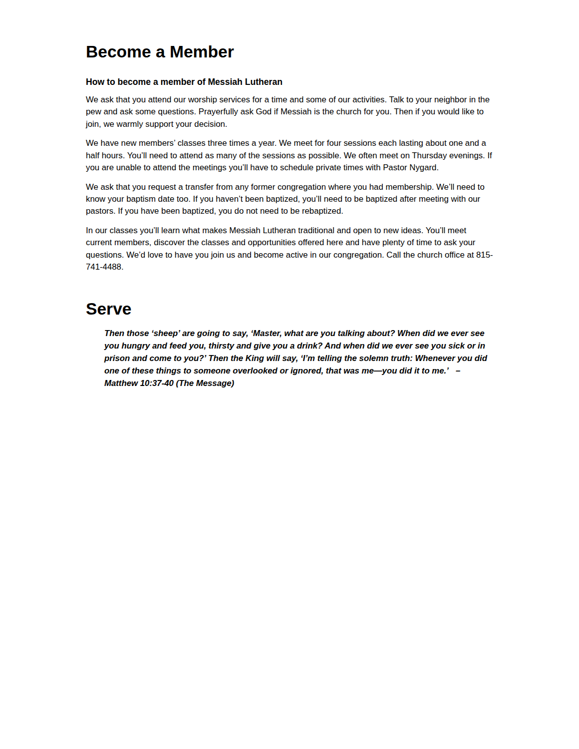Become a Member
How to become a member of Messiah Lutheran
We ask that you attend our worship services for a time and some of our activities. Talk to your neighbor in the pew and ask some questions. Prayerfully ask God if Messiah is the church for you. Then if you would like to join, we warmly support your decision.
We have new members’ classes three times a year. We meet for four sessions each lasting about one and a half hours. You’ll need to attend as many of the sessions as possible. We often meet on Thursday evenings. If you are unable to attend the meetings you’ll have to schedule private times with Pastor Nygard.
We ask that you request a transfer from any former congregation where you had membership. We’ll need to know your baptism date too. If you haven’t been baptized, you’ll need to be baptized after meeting with our pastors. If you have been baptized, you do not need to be rebaptized.
In our classes you’ll learn what makes Messiah Lutheran traditional and open to new ideas. You’ll meet current members, discover the classes and opportunities offered here and have plenty of time to ask your questions. We’d love to have you join us and become active in our congregation. Call the church office at 815-741-4488.
Serve
Then those ‘sheep’ are going to say, ‘Master, what are you talking about? When did we ever see you hungry and feed you, thirsty and give you a drink? And when did we ever see you sick or in prison and come to you?’ Then the King will say, ‘I’m telling the solemn truth: Whenever you did one of these things to someone overlooked or ignored, that was me—you did it to me.’ – Matthew 10:37-40 (The Message)